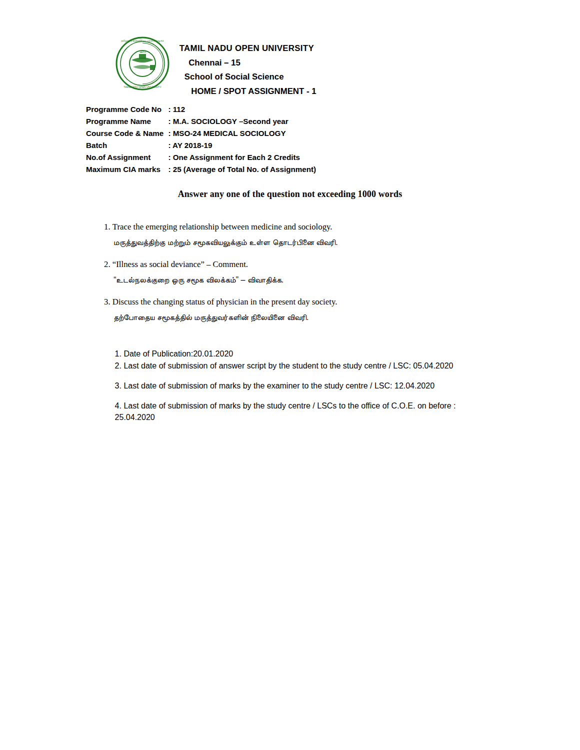தமிழ்நாடு திறந்தநிலைப் பல்கலைக்கழகம் TAMILNADU OPEN UNIVERSITY அறிவு
TAMIL NADU OPEN UNIVERSITY
Chennai – 15
School of Social Science
HOME / SPOT ASSIGNMENT - 1
| Programme Code No | : 112 |
| Programme Name | : M.A. SOCIOLOGY –Second year |
| Course Code & Name | : MSO-24 MEDICAL SOCIOLOGY |
| Batch | : AY 2018-19 |
| No.of Assignment | : One Assignment for Each 2 Credits |
| Maximum CIA marks | : 25 (Average of Total No. of Assignment) |
Answer any one of the question not exceeding 1000 words
Trace the emerging relationship between medicine and sociology. மருத்துவத்திற்கு மற்றும் சமூகவியலுக்கும் உள்ள தொடர்பினை விவரி.
“Illness as social deviance” – Comment. “உடல்நலக்குறை ஒரு சமூக விலக்கம்” – விவாதிக்க.
Discuss the changing status of physician in the present day society. தற்போதைய சமூகத்தில் மருத்துவர்களின் நிலையினை விவரி.
1. Date of Publication:20.01.2020
2. Last date of submission of answer script by the student to the study centre / LSC: 05.04.2020
3. Last date of submission of marks by the examiner to the study centre / LSC: 12.04.2020
4. Last date of submission of marks by the study centre / LSCs to the office of C.O.E. on before : 25.04.2020